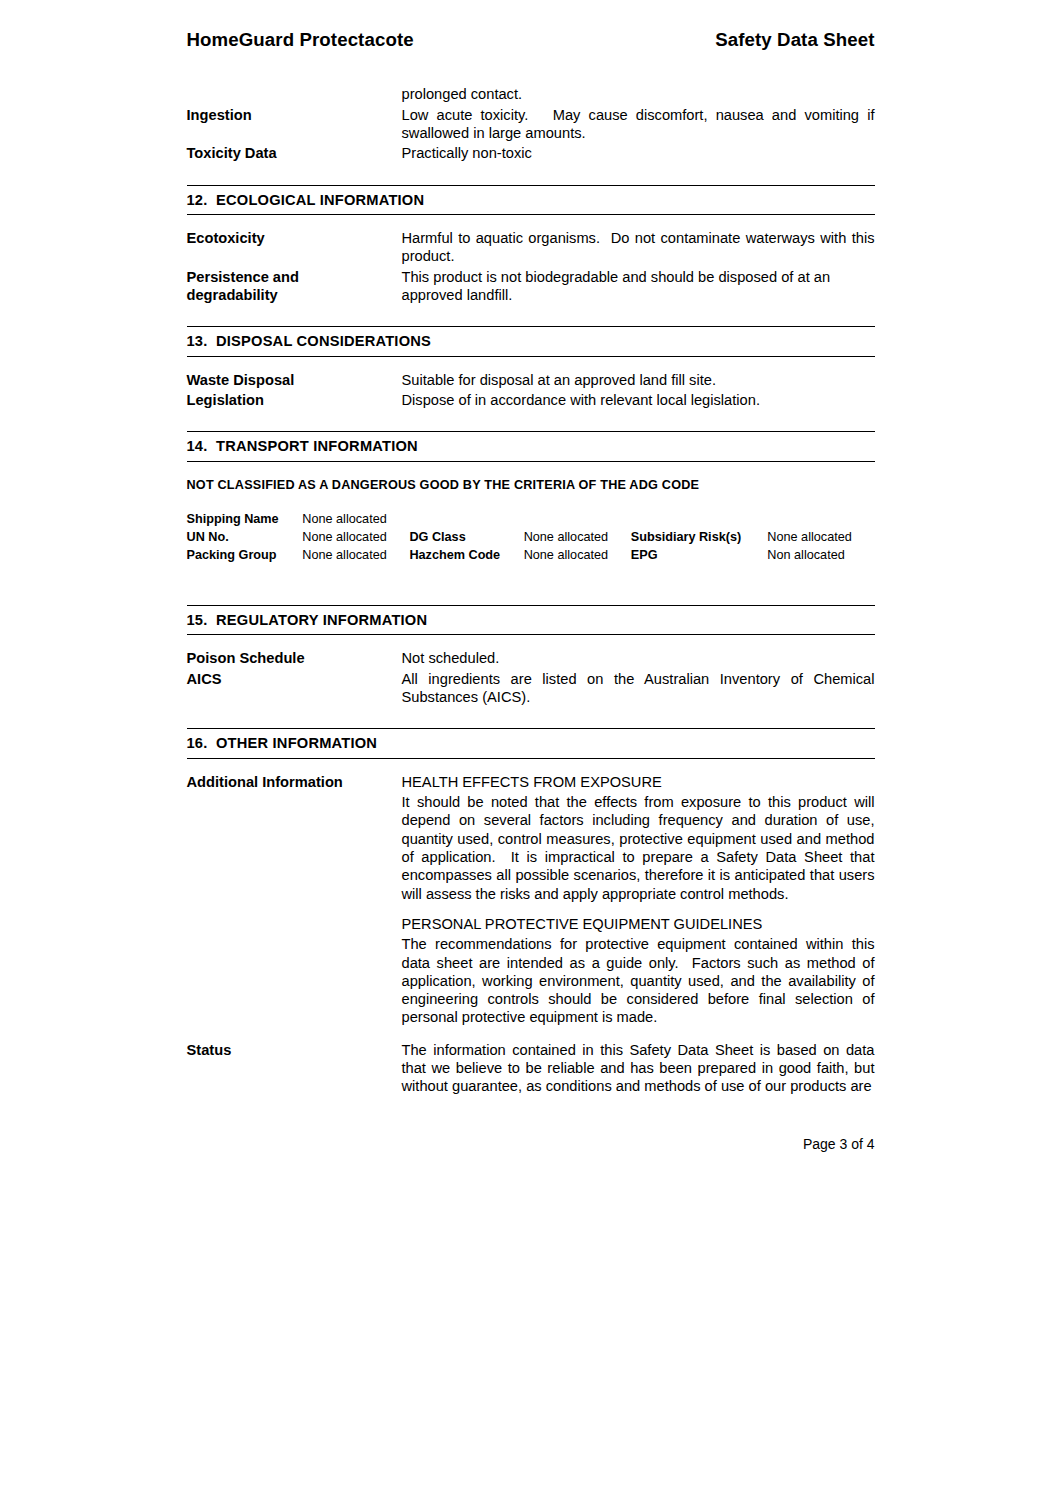HomeGuard Protectacote
Safety Data Sheet
prolonged contact.
Ingestion
Low acute toxicity. May cause discomfort, nausea and vomiting if swallowed in large amounts.
Toxicity Data
Practically non-toxic
12. ECOLOGICAL INFORMATION
Ecotoxicity
Harmful to aquatic organisms. Do not contaminate waterways with this product.
Persistence and degradability
This product is not biodegradable and should be disposed of at an approved landfill.
13. DISPOSAL CONSIDERATIONS
Waste Disposal
Suitable for disposal at an approved land fill site.
Legislation
Dispose of in accordance with relevant local legislation.
14. TRANSPORT INFORMATION
NOT CLASSIFIED AS A DANGEROUS GOOD BY THE CRITERIA OF THE ADG CODE
| Shipping Name | None allocated | | | | |
| UN No. | None allocated | DG Class | None allocated | Subsidiary Risk(s) | None allocated |
| Packing Group | None allocated | Hazchem Code | None allocated | EPG | Non allocated |
15. REGULATORY INFORMATION
Poison Schedule
Not scheduled.
AICS
All ingredients are listed on the Australian Inventory of Chemical Substances (AICS).
16. OTHER INFORMATION
Additional Information
HEALTH EFFECTS FROM EXPOSURE
It should be noted that the effects from exposure to this product will depend on several factors including frequency and duration of use, quantity used, control measures, protective equipment used and method of application. It is impractical to prepare a Safety Data Sheet that encompasses all possible scenarios, therefore it is anticipated that users will assess the risks and apply appropriate control methods.
PERSONAL PROTECTIVE EQUIPMENT GUIDELINES
The recommendations for protective equipment contained within this data sheet are intended as a guide only. Factors such as method of application, working environment, quantity used, and the availability of engineering controls should be considered before final selection of personal protective equipment is made.
Status
The information contained in this Safety Data Sheet is based on data that we believe to be reliable and has been prepared in good faith, but without guarantee, as conditions and methods of use of our products are
Page 3 of 4